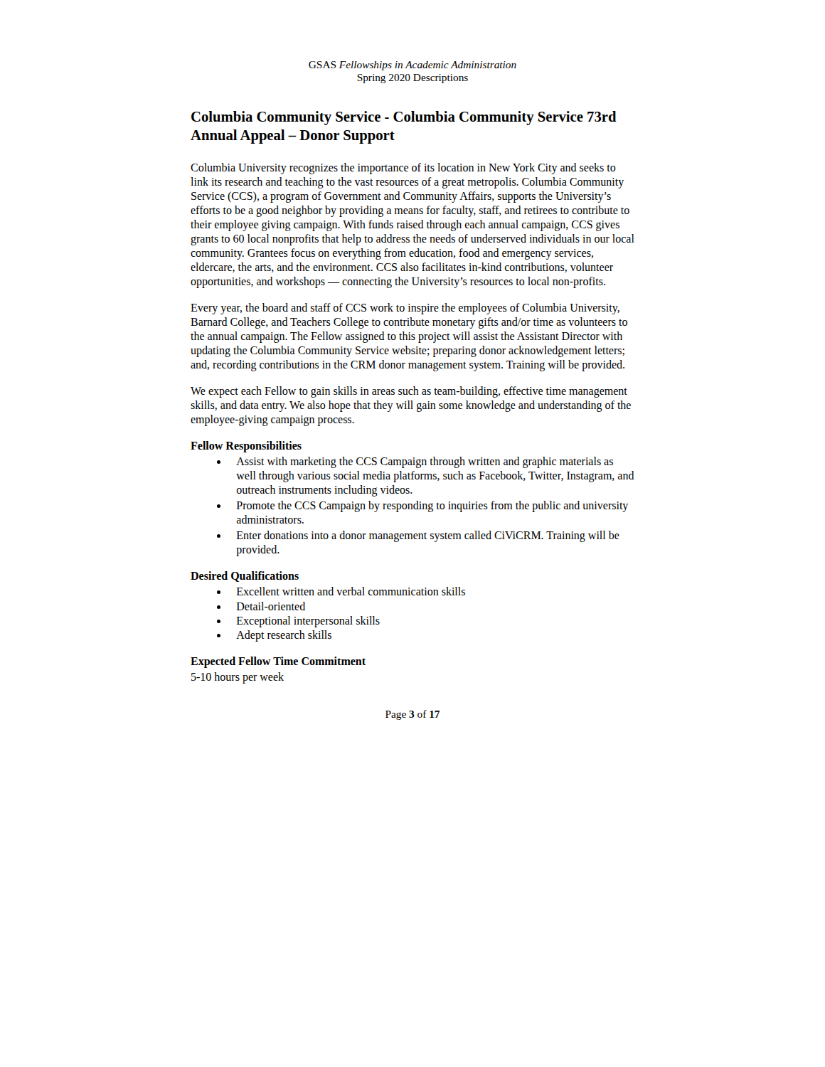GSAS Fellowships in Academic Administration
Spring 2020 Descriptions
Columbia Community Service - Columbia Community Service 73rd Annual Appeal – Donor Support
Columbia University recognizes the importance of its location in New York City and seeks to link its research and teaching to the vast resources of a great metropolis. Columbia Community Service (CCS), a program of Government and Community Affairs, supports the University’s efforts to be a good neighbor by providing a means for faculty, staff, and retirees to contribute to their employee giving campaign. With funds raised through each annual campaign, CCS gives grants to 60 local nonprofits that help to address the needs of underserved individuals in our local community. Grantees focus on everything from education, food and emergency services, eldercare, the arts, and the environment. CCS also facilitates in-kind contributions, volunteer opportunities, and workshops — connecting the University’s resources to local non-profits.
Every year, the board and staff of CCS work to inspire the employees of Columbia University, Barnard College, and Teachers College to contribute monetary gifts and/or time as volunteers to the annual campaign. The Fellow assigned to this project will assist the Assistant Director with updating the Columbia Community Service website; preparing donor acknowledgement letters; and, recording contributions in the CRM donor management system. Training will be provided.
We expect each Fellow to gain skills in areas such as team-building, effective time management skills, and data entry. We also hope that they will gain some knowledge and understanding of the employee-giving campaign process.
Fellow Responsibilities
Assist with marketing the CCS Campaign through written and graphic materials as well through various social media platforms, such as Facebook, Twitter, Instagram, and outreach instruments including videos.
Promote the CCS Campaign by responding to inquiries from the public and university administrators.
Enter donations into a donor management system called CiViCRM. Training will be provided.
Desired Qualifications
Excellent written and verbal communication skills
Detail-oriented
Exceptional interpersonal skills
Adept research skills
Expected Fellow Time Commitment
5-10 hours per week
Page 3 of 17